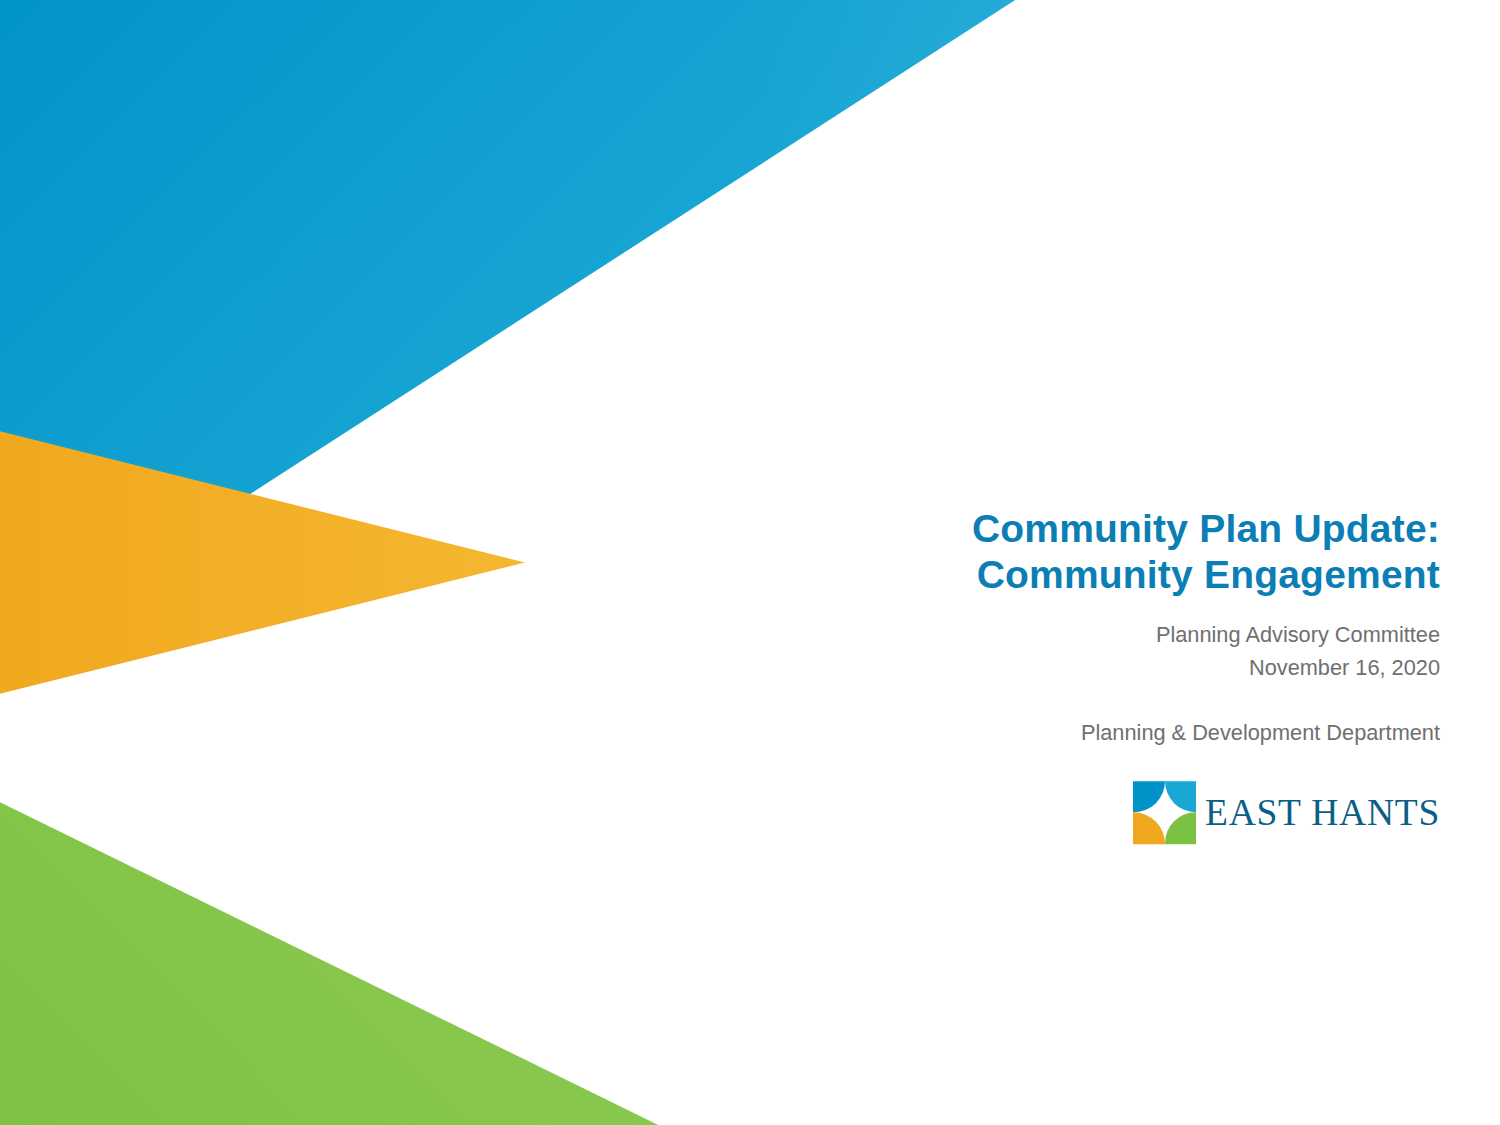Community Plan Update:
Community Engagement
Planning Advisory Committee
November 16, 2020
Planning & Development Department
EAST HANTS